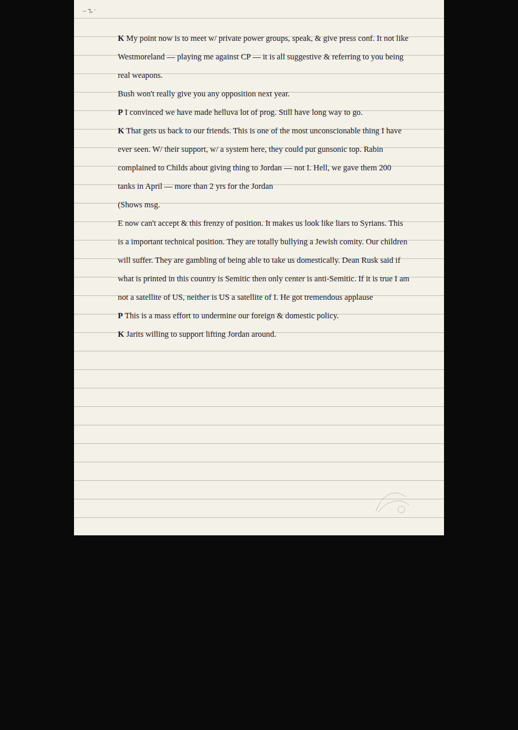~ ⁊ₐ ·
K My point now is to meet w/ private power groups, speak, & give press conf. It not like Westmoreland — playing me against CP — it is all suggestive & referring to you being real weapons.
Bush won't really give you any opposition next year.
P I convinced we have made helluva lot of prog. Still have long way to go.
K That gets us back to our friends. This is one of the most unconscionable thing I have ever seen. W/ their support, w/ a system here, they could put gunsonic top. Rabin complained to Childs about giving thing to Jordan — not I. Hell, we gave them 200 tanks in April — more than 2 yrs for the Jordan
(Shows msg.
E now can't accept & this frenzy of position. It makes us look like liars to Syrians. This is a important technical position. They are totally bullying a Jewish comity. Our children will suffer. They are gambling of being able to take us domestically. Dean Rusk said if what is printed in this country is Semitic then only center is anti-Semitic. If it is true I am not a satellite of US, neither is US a satellite of I. He got tremendous applause
P This is a mass effort to undermine our foreign & domestic policy.
K Jarits willing to support lifting Jordan around.